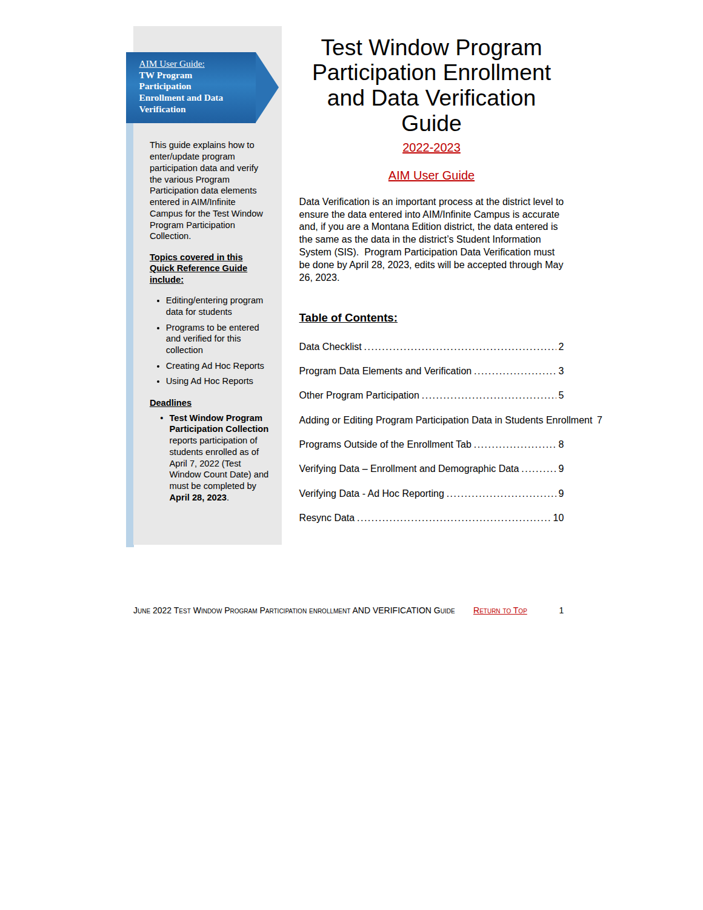AIM User Guide:
TW Program
Participation
Enrollment and Data
Verification
This guide explains how to enter/update program participation data and verify the various Program Participation data elements entered in AIM/Infinite Campus for the Test Window Program Participation Collection.
Topics covered in this Quick Reference Guide include:
Editing/entering program data for students
Programs to be entered and verified for this collection
Creating Ad Hoc Reports
Using Ad Hoc Reports
Deadlines
Test Window Program Participation Collection reports participation of students enrolled as of April 7, 2022 (Test Window Count Date) and must be completed by April 28, 2023.
Test Window Program Participation Enrollment and Data Verification Guide
2022-2023
AIM User Guide
Data Verification is an important process at the district level to ensure the data entered into AIM/Infinite Campus is accurate and, if you are a Montana Edition district, the data entered is the same as the data in the district’s Student Information System (SIS). Program Participation Data Verification must be done by April 28, 2023, edits will be accepted through May 26, 2023.
Table of Contents:
Data Checklist ........................................................................................... 2
Program Data Elements and Verification ................................................... 3
Other Program Participation ....................................................................... 5
Adding or Editing Program Participation Data in Students Enrollment ...... 7
Programs Outside of the Enrollment Tab ................................................... 8
Verifying Data – Enrollment and Demographic Data ................................. 9
Verifying Data - Ad Hoc Reporting ............................................................ 9
Resync Data ............................................................................................. 10
June 2022 Test Window Program Participation enrollment AND VERIFICATION Guide Return to Top 1